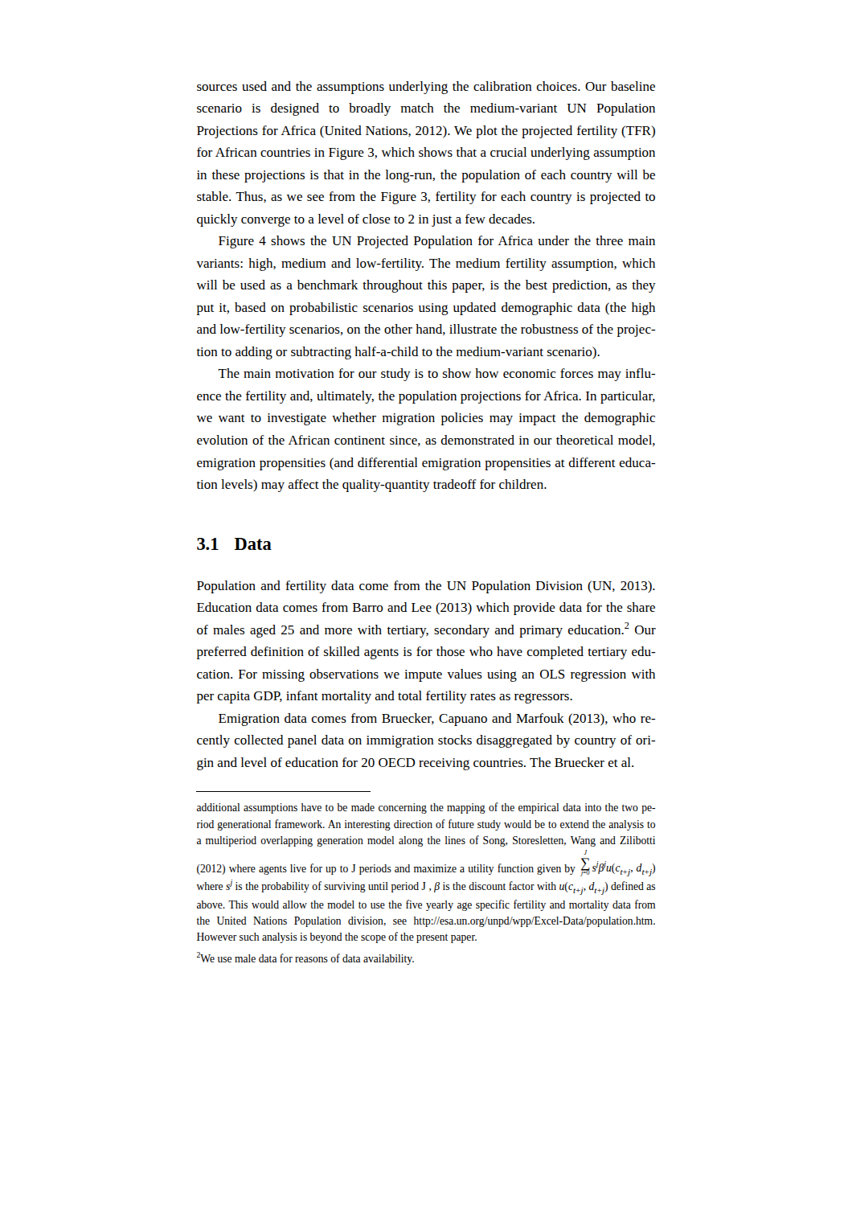sources used and the assumptions underlying the calibration choices. Our baseline scenario is designed to broadly match the medium-variant UN Population Projections for Africa (United Nations, 2012). We plot the projected fertility (TFR) for African countries in Figure 3, which shows that a crucial underlying assumption in these projections is that in the long-run, the population of each country will be stable. Thus, as we see from the Figure 3, fertility for each country is projected to quickly converge to a level of close to 2 in just a few decades.
Figure 4 shows the UN Projected Population for Africa under the three main variants: high, medium and low-fertility. The medium fertility assumption, which will be used as a benchmark throughout this paper, is the best prediction, as they put it, based on probabilistic scenarios using updated demographic data (the high and low-fertility scenarios, on the other hand, illustrate the robustness of the projection to adding or subtracting half-a-child to the medium-variant scenario).
The main motivation for our study is to show how economic forces may influence the fertility and, ultimately, the population projections for Africa. In particular, we want to investigate whether migration policies may impact the demographic evolution of the African continent since, as demonstrated in our theoretical model, emigration propensities (and differential emigration propensities at different education levels) may affect the quality-quantity tradeoff for children.
3.1 Data
Population and fertility data come from the UN Population Division (UN, 2013). Education data comes from Barro and Lee (2013) which provide data for the share of males aged 25 and more with tertiary, secondary and primary education.2 Our preferred definition of skilled agents is for those who have completed tertiary education. For missing observations we impute values using an OLS regression with per capita GDP, infant mortality and total fertility rates as regressors.
Emigration data comes from Bruecker, Capuano and Marfouk (2013), who recently collected panel data on immigration stocks disaggregated by country of origin and level of education for 20 OECD receiving countries. The Bruecker et al.
additional assumptions have to be made concerning the mapping of the empirical data into the two period generational framework. An interesting direction of future study would be to extend the analysis to a multiperiod overlapping generation model along the lines of Song, Storesletten, Wang and Zilibotti (2012) where agents live for up to J periods and maximize a utility function given by J∑j=0 sjβju(ct+j, dt+j) where sj is the probability of surviving until period J , β is the discount factor with u(ct+j, dt+j) defined as above. This would allow the model to use the five yearly age specific fertility and mortality data from the United Nations Population division, see http://esa.un.org/unpd/wpp/Excel-Data/population.htm. However such analysis is beyond the scope of the present paper.
2We use male data for reasons of data availability.